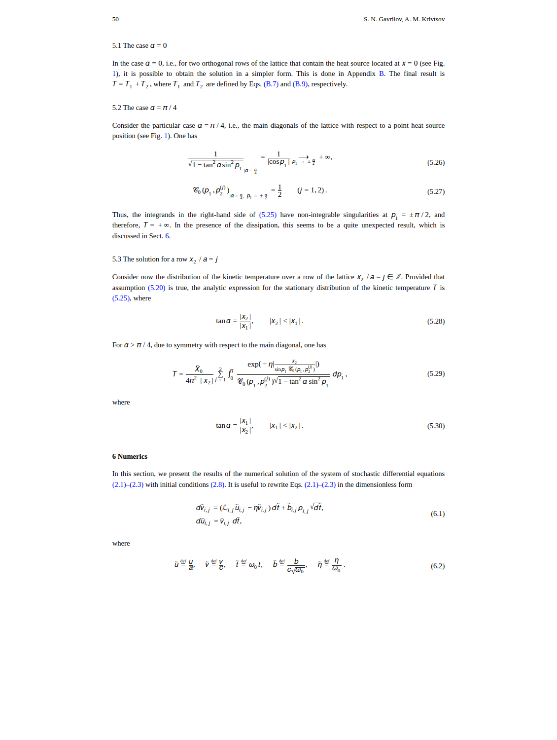50 S. N. Gavrilov, A. M. Krivtsov
5.1 The case α=0
In the case α=0, i.e., for two orthogonal rows of the lattice that contain the heat source located at x=0 (see Fig. 1), it is possible to obtain the solution in a simpler form. This is done in Appendix B. The final result is T=T1+T2, where T1 and T2 are defined by Eqs. (B.7) and (B.9), respectively.
5.2 The case α=π/4
Consider the particular case α=π/4, i.e., the main diagonals of the lattice with respect to a point heat source position (see Fig. 1). One has
1 1−tan2αsin2p1 |α=π4 = 1 |cosp1| ⟶ p1→±π2 +∞,
(5.26)
𝒞0 (p1,p2(j)) |α=π4,p1=±π2 = 12 (j=1,2).
(5.27)
Thus, the integrands in the right-hand side of (5.25) have non-integrable singularities at p1=±π/2, and therefore, T=+∞. In the presence of the dissipation, this seems to be a quite unexpected result, which is discussed in Sect. 6.
5.3 The solution for a row x2/a=j
Consider now the distribution of the kinetic temperature over a row of the lattice x2/a=j∈ℤ. Provided that assumption (5.20) is true, the analytic expression for the stationary distribution of the kinetic temperature T is (5.25), where
tanα = |x2| |x1| , |x2| < |x1| .
(5.28)
For α>π/4, due to symmetry with respect to the main diagonal, one has
T= χ¯0 4π2|x2| ∑ j=1 2 ∫ 0 π exp ( −η | x2 sinp1𝒞0(p1,p2(j)) | ) 𝒞0(p1,p2(j)) 1−tan2αsin2p1 dp1 ,
(5.29)
where
tanα = |x1| |x2| , |x1| < |x2| .
(5.30)
6 Numerics
In this section, we present the results of the numerical solution of the system of stochastic differential equations (2.1)–(2.3) with initial conditions (2.8). It is useful to rewrite Eqs. (2.1)–(2.3) in the dimensionless form
dv~i,j = ( ℒi,j u~i,j − η v~i,j ) dt~ + b~i,j ρi,j dt~ ,
du~i,j = v~i,j dt~ ,
(6.1)
where
u~ =def ua , v~ =def vc , t~ =def ω0t , b~ =def b cω0 , η~ =def ηω0 .
(6.2)